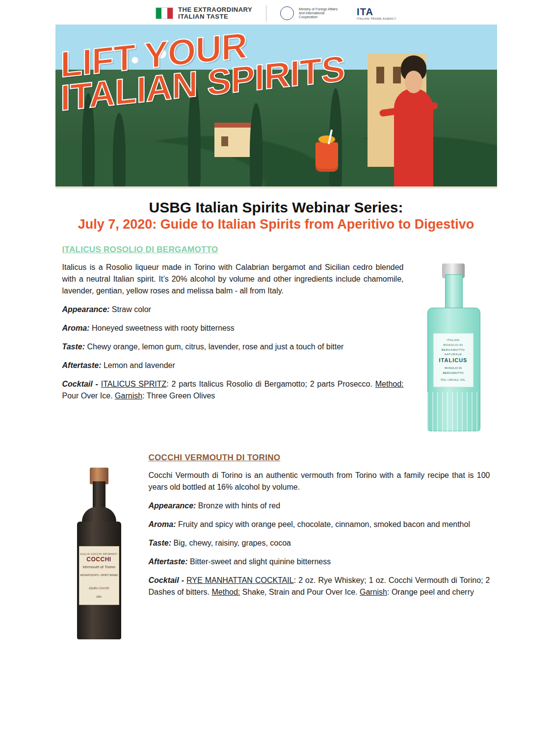THE EXTRAORDINARY ITALIAN TASTE
Ministry of Foreign Affairs and International Cooperation
ITAITALIAN TRADE AGENCY
Lift Your
Italian Spirits
USBG Italian Spirits Webinar Series:
July 7, 2020: Guide to Italian Spirits from Aperitivo to Digestivo
ITALIAN
ROSOLIO DI
BERGAMOTTO
NATURALE ITALICUS ROSOLIO DI
BERGAMOTTO 70CL • 20% ALC. VOL.
ITALICUS ROSOLIO DI BERGAMOTTO
Italicus is a Rosolio liqueur made in Torino with Calabrian bergamot and Sicilian cedro blended with a neutral Italian spirit. It’s 20% alcohol by volume and other ingredients include chamomile, lavender, gentian, yellow roses and melissa balm - all from Italy.
Appearance: Straw color
Aroma: Honeyed sweetness with rooty bitterness
Taste: Chewy orange, lemon gum, citrus, lavender, rose and just a touch of bitter
Aftertaste: Lemon and lavender
Cocktail - ITALICUS SPRITZ: 2 parts Italicus Rosolio di Bergamotto; 2 parts Prosecco. Method: Pour Over Ice. Garnish: Three Green Olives
GIULIO COCCHI SPUMANTI COCCHI Vermouth di Torino AROMATIZZATO • SPIRIT BASED
Giulio Cocchi
1891
COCCHI VERMOUTH DI TORINO
Cocchi Vermouth di Torino is an authentic vermouth from Torino with a family recipe that is 100 years old bottled at 16% alcohol by volume.
Appearance: Bronze with hints of red
Aroma: Fruity and spicy with orange peel, chocolate, cinnamon, smoked bacon and menthol
Taste: Big, chewy, raisiny, grapes, cocoa
Aftertaste: Bitter-sweet and slight quinine bitterness
Cocktail - RYE MANHATTAN COCKTAIL: 2 oz. Rye Whiskey; 1 oz. Cocchi Vermouth di Torino; 2 Dashes of bitters. Method: Shake, Strain and Pour Over Ice. Garnish: Orange peel and cherry